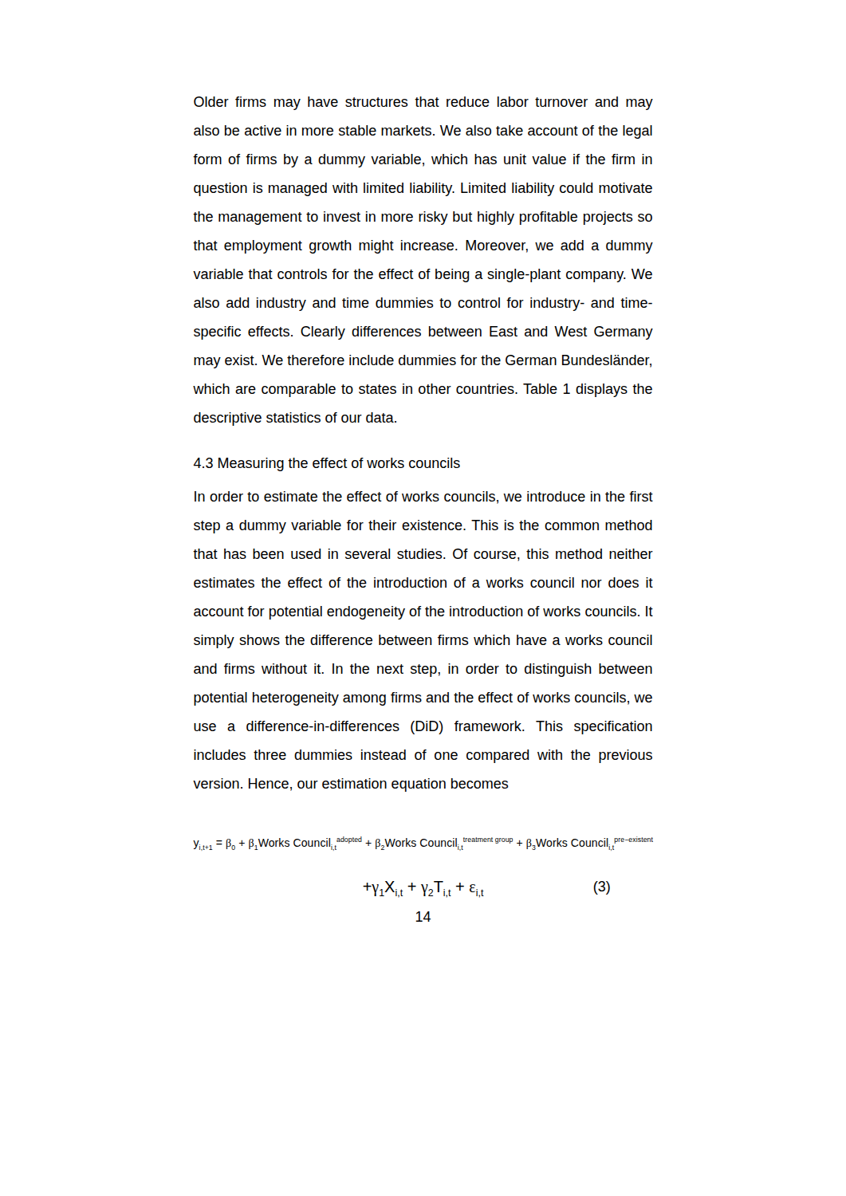Older firms may have structures that reduce labor turnover and may also be active in more stable markets. We also take account of the legal form of firms by a dummy variable, which has unit value if the firm in question is managed with limited liability. Limited liability could motivate the management to invest in more risky but highly profitable projects so that employment growth might increase. Moreover, we add a dummy variable that controls for the effect of being a single-plant company. We also add industry and time dummies to control for industry- and time-specific effects. Clearly differences between East and West Germany may exist. We therefore include dummies for the German Bundesländer, which are comparable to states in other countries. Table 1 displays the descriptive statistics of our data.
4.3 Measuring the effect of works councils
In order to estimate the effect of works councils, we introduce in the first step a dummy variable for their existence. This is the common method that has been used in several studies. Of course, this method neither estimates the effect of the introduction of a works council nor does it account for potential endogeneity of the introduction of works councils. It simply shows the difference between firms which have a works council and firms without it. In the next step, in order to distinguish between potential heterogeneity among firms and the effect of works councils, we use a difference-in-differences (DiD) framework. This specification includes three dummies instead of one compared with the previous version. Hence, our estimation equation becomes
yi,t+1 = β0 + β1Works Councili,tadopted + β2Works Councili,ttreatment group + β3Works Councili,tpre−existent
+γ1Xi,t + γ2Ti,t + εi,t (3)
14